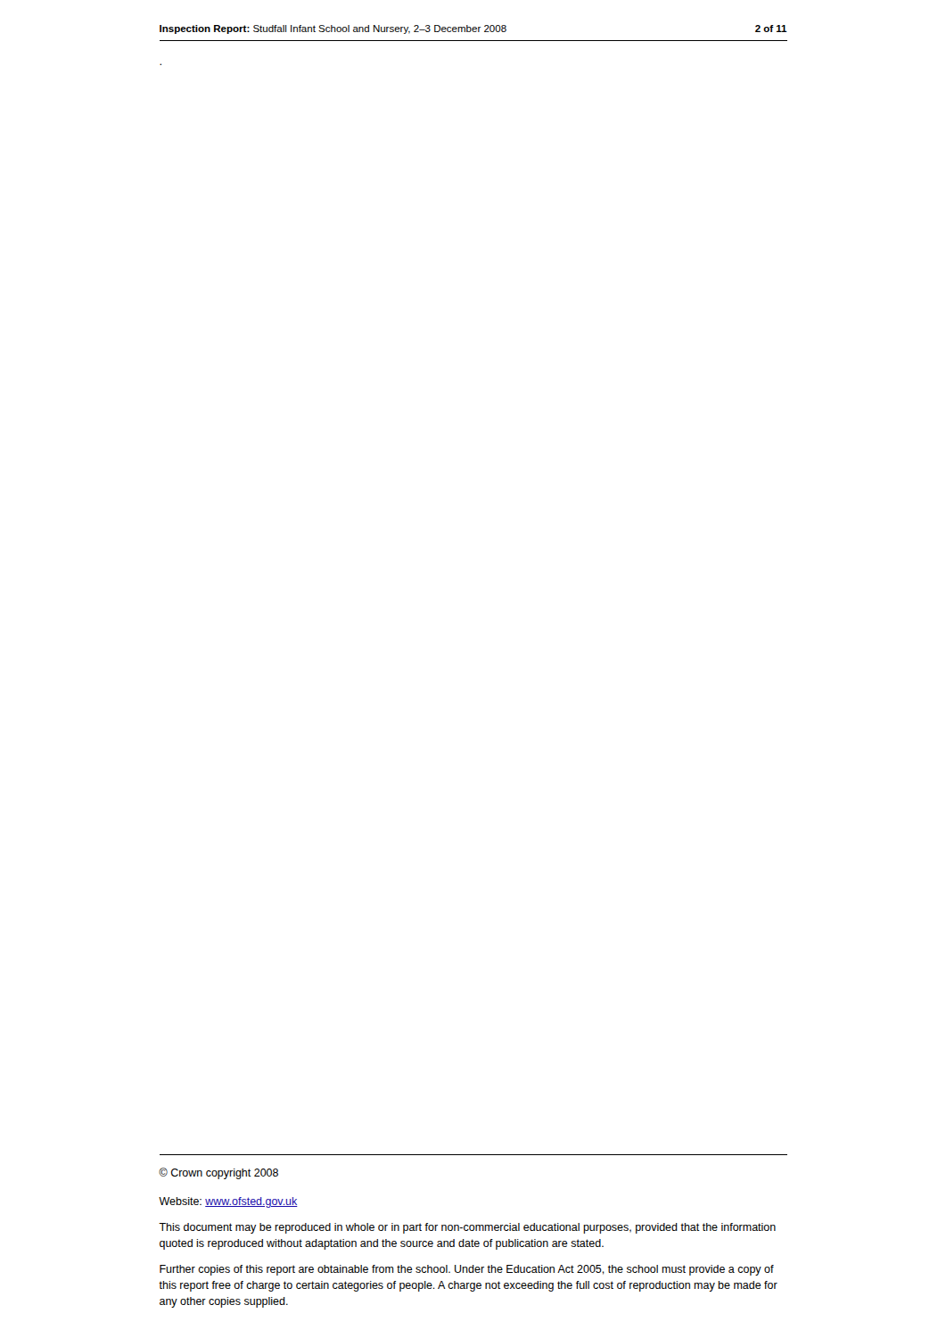Inspection Report: Studfall Infant School and Nursery, 2–3 December 2008
2 of 11
.
© Crown copyright 2008
Website: www.ofsted.gov.uk
This document may be reproduced in whole or in part for non-commercial educational purposes, provided that the information quoted is reproduced without adaptation and the source and date of publication are stated.
Further copies of this report are obtainable from the school. Under the Education Act 2005, the school must provide a copy of this report free of charge to certain categories of people. A charge not exceeding the full cost of reproduction may be made for any other copies supplied.